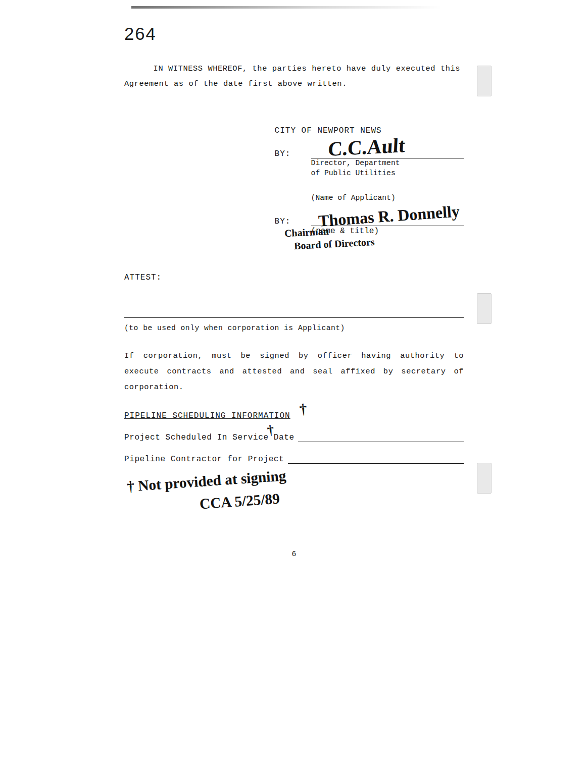264
IN WITNESS WHEREOF, the parties hereto have duly executed this Agreement as of the date first above written.
CITY OF NEWPORT NEWS
BY:
C.C.Ault
Director, Department
of Public Utilities
(Name of Applicant)
BY:
Thomas R. Donnelly
Chairman (name & title) Board of Directors
ATTEST:
(to be used only when corporation is Applicant)
If corporation, must be signed by officer having authority to execute contracts and attested and seal affixed by secretary of corporation.
PIPELINE SCHEDULING INFORMATION†
Project Scheduled In Service Date
†
Pipeline Contractor for Project
† Not provided at signing CCA 5/25/89
6